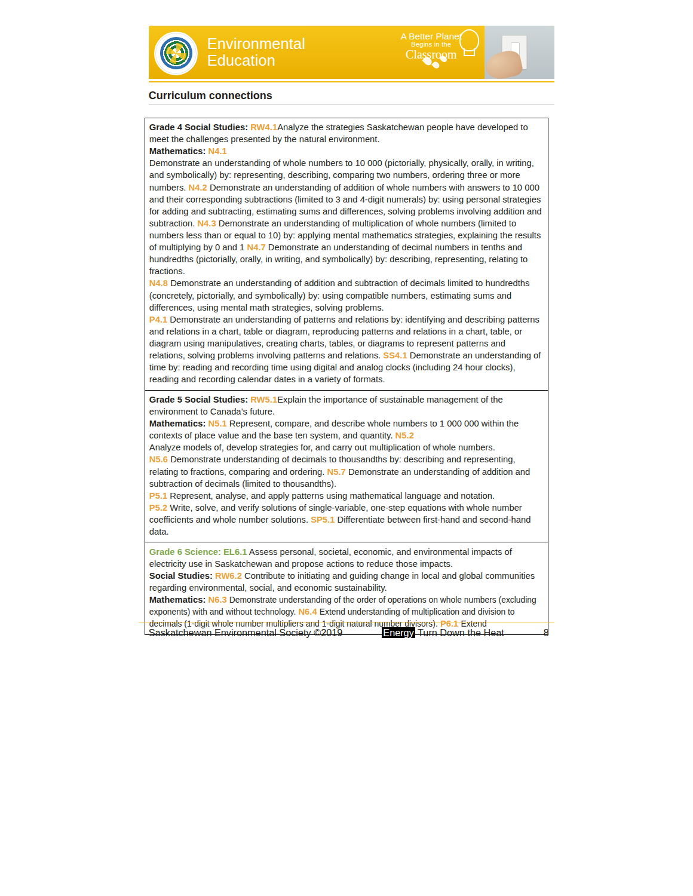Environmental Education
A Better Planet
Begins in the
Classroom
Curriculum connections
| Grade 4 Social Studies: RW4.1 Analyze the strategies Saskatchewan people have developed to meet the challenges presented by the natural environment. Mathematics: N4.1 Demonstrate an understanding of whole numbers to 10 000 (pictorially, physically, orally, in writing, and symbolically) by: representing, describing, comparing two numbers, ordering three or more numbers. N4.2 Demonstrate an understanding of addition of whole numbers with answers to 10 000 and their corresponding subtractions (limited to 3 and 4-digit numerals) by: using personal strategies for adding and subtracting, estimating sums and differences, solving problems involving addition and subtraction. N4.3 Demonstrate an understanding of multiplication of whole numbers (limited to numbers less than or equal to 10) by: applying mental mathematics strategies, explaining the results of multiplying by 0 and 1 N4.7 Demonstrate an understanding of decimal numbers in tenths and hundredths (pictorially, orally, in writing, and symbolically) by: describing, representing, relating to fractions. N4.8 Demonstrate an understanding of addition and subtraction of decimals limited to hundredths (concretely, pictorially, and symbolically) by: using compatible numbers, estimating sums and differences, using mental math strategies, solving problems. P4.1 Demonstrate an understanding of patterns and relations by: identifying and describing patterns and relations in a chart, table or diagram, reproducing patterns and relations in a chart, table, or diagram using manipulatives, creating charts, tables, or diagrams to represent patterns and relations, solving problems involving patterns and relations. SS4.1 Demonstrate an understanding of time by: reading and recording time using digital and analog clocks (including 24 hour clocks), reading and recording calendar dates in a variety of formats. |
| Grade 5 Social Studies: RW5.1 Explain the importance of sustainable management of the environment to Canada’s future. Mathematics: N5.1 Represent, compare, and describe whole numbers to 1 000 000 within the contexts of place value and the base ten system, and quantity. N5.2 Analyze models of, develop strategies for, and carry out multiplication of whole numbers. N5.6 Demonstrate understanding of decimals to thousandths by: describing and representing, relating to fractions, comparing and ordering. N5.7 Demonstrate an understanding of addition and subtraction of decimals (limited to thousandths). P5.1 Represent, analyse, and apply patterns using mathematical language and notation. P5.2 Write, solve, and verify solutions of single-variable, one-step equations with whole number coefficients and whole number solutions. SP5.1 Differentiate between first-hand and second-hand data. |
| Grade 6 Science: EL6.1 Assess personal, societal, economic, and environmental impacts of electricity use in Saskatchewan and propose actions to reduce those impacts. Social Studies: RW6.2 Contribute to initiating and guiding change in local and global communities regarding environmental, social, and economic sustainability. Mathematics: N6.3 Demonstrate understanding of the order of operations on whole numbers (excluding exponents) with and without technology. N6.4 Extend understanding of multiplication and division to decimals (1-digit whole number multipliers and 1-digit natural number divisors). P6.1 Extend |
Saskatchewan Environmental Society ©2019
Energy Turn Down the Heat
8